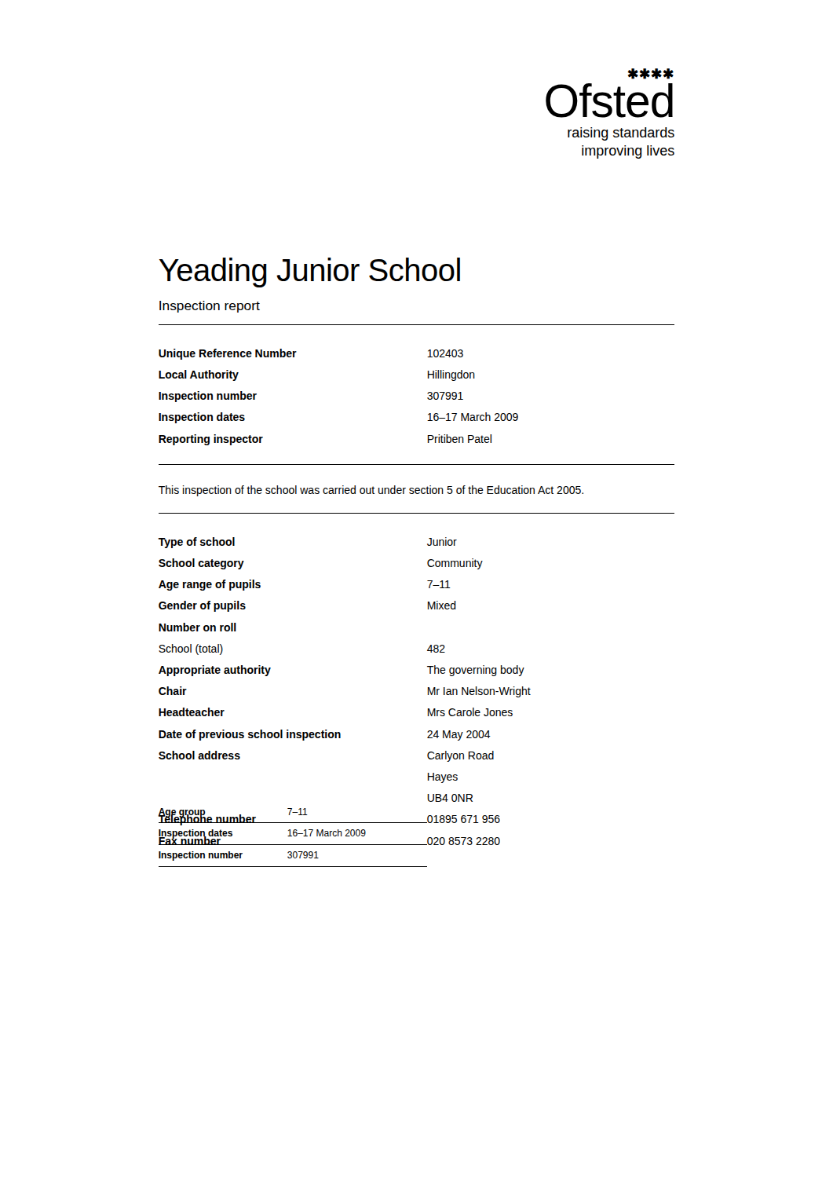✱✱✱✱
Ofsted
raising standards
improving lives
Yeading Junior School
Inspection report
| Unique Reference Number | 102403 |
| Local Authority | Hillingdon |
| Inspection number | 307991 |
| Inspection dates | 16–17 March 2009 |
| Reporting inspector | Pritiben Patel |
This inspection of the school was carried out under section 5 of the Education Act 2005.
| Type of school | Junior |
| School category | Community |
| Age range of pupils | 7–11 |
| Gender of pupils | Mixed |
| Number on roll | |
| School (total) | 482 |
| Appropriate authority | The governing body |
| Chair | Mr Ian Nelson-Wright |
| Headteacher | Mrs Carole Jones |
| Date of previous school inspection | 24 May 2004 |
| School address | Carlyon Road |
| | Hayes |
| | UB4 0NR |
| Telephone number | 01895 671 956 |
| Fax number | 020 8573 2280 |
| Age group | 7–11 |
| Inspection dates | 16–17 March 2009 |
| Inspection number | 307991 |